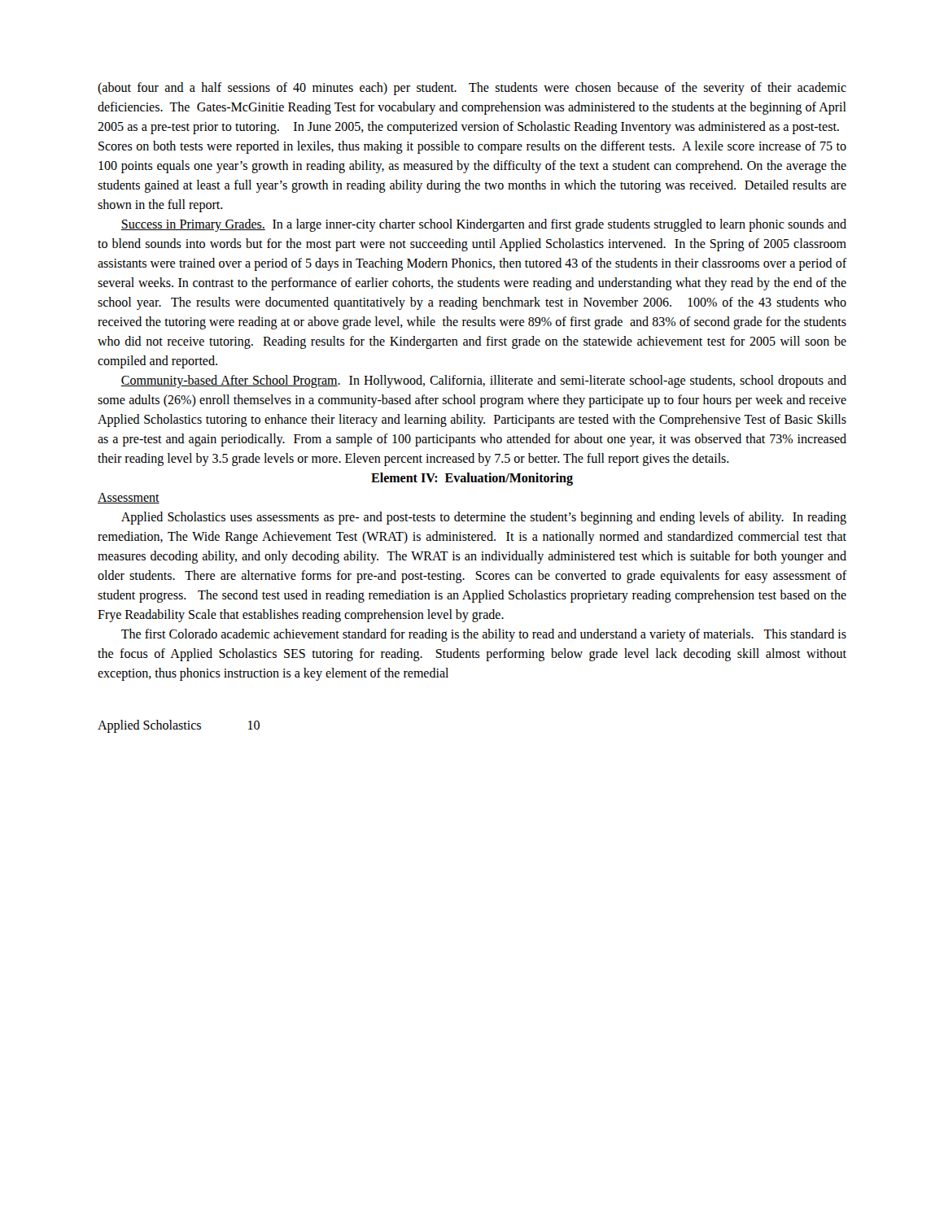(about four and a half sessions of 40 minutes each) per student. The students were chosen because of the severity of their academic deficiencies. The Gates-McGinitie Reading Test for vocabulary and comprehension was administered to the students at the beginning of April 2005 as a pre-test prior to tutoring. In June 2005, the computerized version of Scholastic Reading Inventory was administered as a post-test. Scores on both tests were reported in lexiles, thus making it possible to compare results on the different tests. A lexile score increase of 75 to 100 points equals one year’s growth in reading ability, as measured by the difficulty of the text a student can comprehend. On the average the students gained at least a full year’s growth in reading ability during the two months in which the tutoring was received. Detailed results are shown in the full report.
Success in Primary Grades. In a large inner-city charter school Kindergarten and first grade students struggled to learn phonic sounds and to blend sounds into words but for the most part were not succeeding until Applied Scholastics intervened. In the Spring of 2005 classroom assistants were trained over a period of 5 days in Teaching Modern Phonics, then tutored 43 of the students in their classrooms over a period of several weeks. In contrast to the performance of earlier cohorts, the students were reading and understanding what they read by the end of the school year. The results were documented quantitatively by a reading benchmark test in November 2006. 100% of the 43 students who received the tutoring were reading at or above grade level, while the results were 89% of first grade and 83% of second grade for the students who did not receive tutoring. Reading results for the Kindergarten and first grade on the statewide achievement test for 2005 will soon be compiled and reported.
Community-based After School Program. In Hollywood, California, illiterate and semi-literate school-age students, school dropouts and some adults (26%) enroll themselves in a community-based after school program where they participate up to four hours per week and receive Applied Scholastics tutoring to enhance their literacy and learning ability. Participants are tested with the Comprehensive Test of Basic Skills as a pre-test and again periodically. From a sample of 100 participants who attended for about one year, it was observed that 73% increased their reading level by 3.5 grade levels or more. Eleven percent increased by 7.5 or better. The full report gives the details.
Element IV: Evaluation/Monitoring
Assessment
Applied Scholastics uses assessments as pre- and post-tests to determine the student’s beginning and ending levels of ability. In reading remediation, The Wide Range Achievement Test (WRAT) is administered. It is a nationally normed and standardized commercial test that measures decoding ability, and only decoding ability. The WRAT is an individually administered test which is suitable for both younger and older students. There are alternative forms for pre-and post-testing. Scores can be converted to grade equivalents for easy assessment of student progress. The second test used in reading remediation is an Applied Scholastics proprietary reading comprehension test based on the Frye Readability Scale that establishes reading comprehension level by grade.
The first Colorado academic achievement standard for reading is the ability to read and understand a variety of materials. This standard is the focus of Applied Scholastics SES tutoring for reading. Students performing below grade level lack decoding skill almost without exception, thus phonics instruction is a key element of the remedial
Applied Scholastics 10